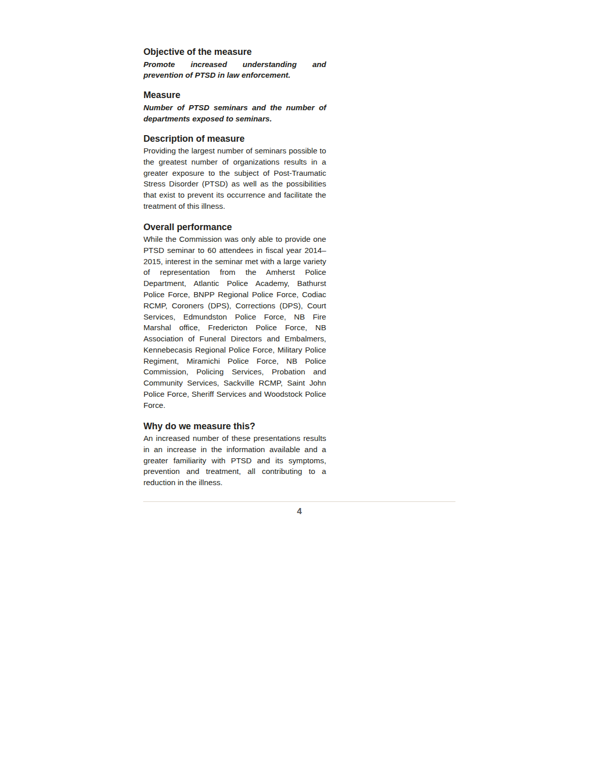Objective of the measure
Promote increased understanding and prevention of PTSD in law enforcement.
Measure
Number of PTSD seminars and the number of departments exposed to seminars.
Description of measure
Providing the largest number of seminars possible to the greatest number of organizations results in a greater exposure to the subject of Post-Traumatic Stress Disorder (PTSD) as well as the possibilities that exist to prevent its occurrence and facilitate the treatment of this illness.
Overall performance
While the Commission was only able to provide one PTSD seminar to 60 attendees in fiscal year 2014–2015, interest in the seminar met with a large variety of representation from the Amherst Police Department, Atlantic Police Academy, Bathurst Police Force, BNPP Regional Police Force, Codiac RCMP, Coroners (DPS), Corrections (DPS), Court Services, Edmundston Police Force, NB Fire Marshal office, Fredericton Police Force, NB Association of Funeral Directors and Embalmers, Kennebecasis Regional Police Force, Military Police Regiment, Miramichi Police Force, NB Police Commission, Policing Services, Probation and Community Services, Sackville RCMP, Saint John Police Force, Sheriff Services and Woodstock Police Force.
Why do we measure this?
An increased number of these presentations results in an increase in the information available and a greater familiarity with PTSD and its symptoms, prevention and treatment, all contributing to a reduction in the illness.
4